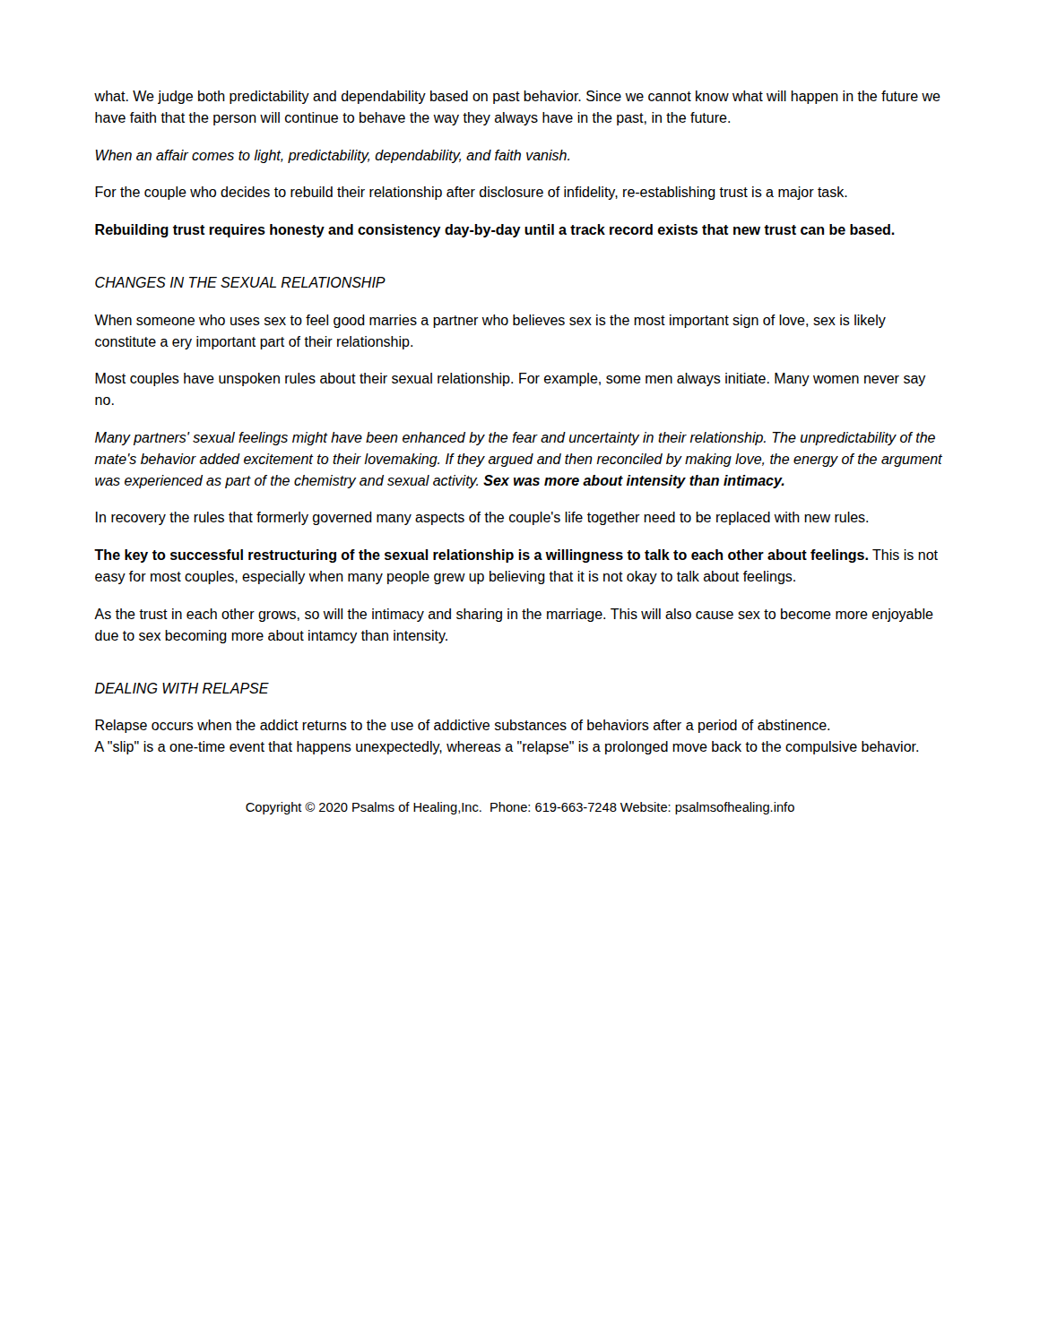what. We judge both predictability and dependability based on past behavior. Since we cannot know what will happen in the future we have faith that the person will continue to behave the way they always have in the past, in the future.
When an affair comes to light, predictability, dependability, and faith vanish.
For the couple who decides to rebuild their relationship after disclosure of infidelity, re-establishing trust is a major task.
Rebuilding trust requires honesty and consistency day-by-day until a track record exists that new trust can be based.
CHANGES IN THE SEXUAL RELATIONSHIP
When someone who uses sex to feel good marries a partner who believes sex is the most important sign of love, sex is likely constitute a ery important part of their relationship.
Most couples have unspoken rules about their sexual relationship. For example, some men always initiate. Many women never say no.
Many partners' sexual feelings might have been enhanced by the fear and uncertainty in their relationship. The unpredictability of the mate's behavior added excitement to their lovemaking. If they argued and then reconciled by making love, the energy of the argument was experienced as part of the chemistry and sexual activity. Sex was more about intensity than intimacy.
In recovery the rules that formerly governed many aspects of the couple's life together need to be replaced with new rules.
The key to successful restructuring of the sexual relationship is a willingness to talk to each other about feelings. This is not easy for most couples, especially when many people grew up believing that it is not okay to talk about feelings.
As the trust in each other grows, so will the intimacy and sharing in the marriage. This will also cause sex to become more enjoyable due to sex becoming more about intamcy than intensity.
DEALING WITH RELAPSE
Relapse occurs when the addict returns to the use of addictive substances of behaviors after a period of abstinence.
A "slip" is a one-time event that happens unexpectedly, whereas a "relapse" is a prolonged move back to the compulsive behavior.
Copyright © 2020 Psalms of Healing,Inc. Phone: 619-663-7248 Website: psalmsofhealing.info